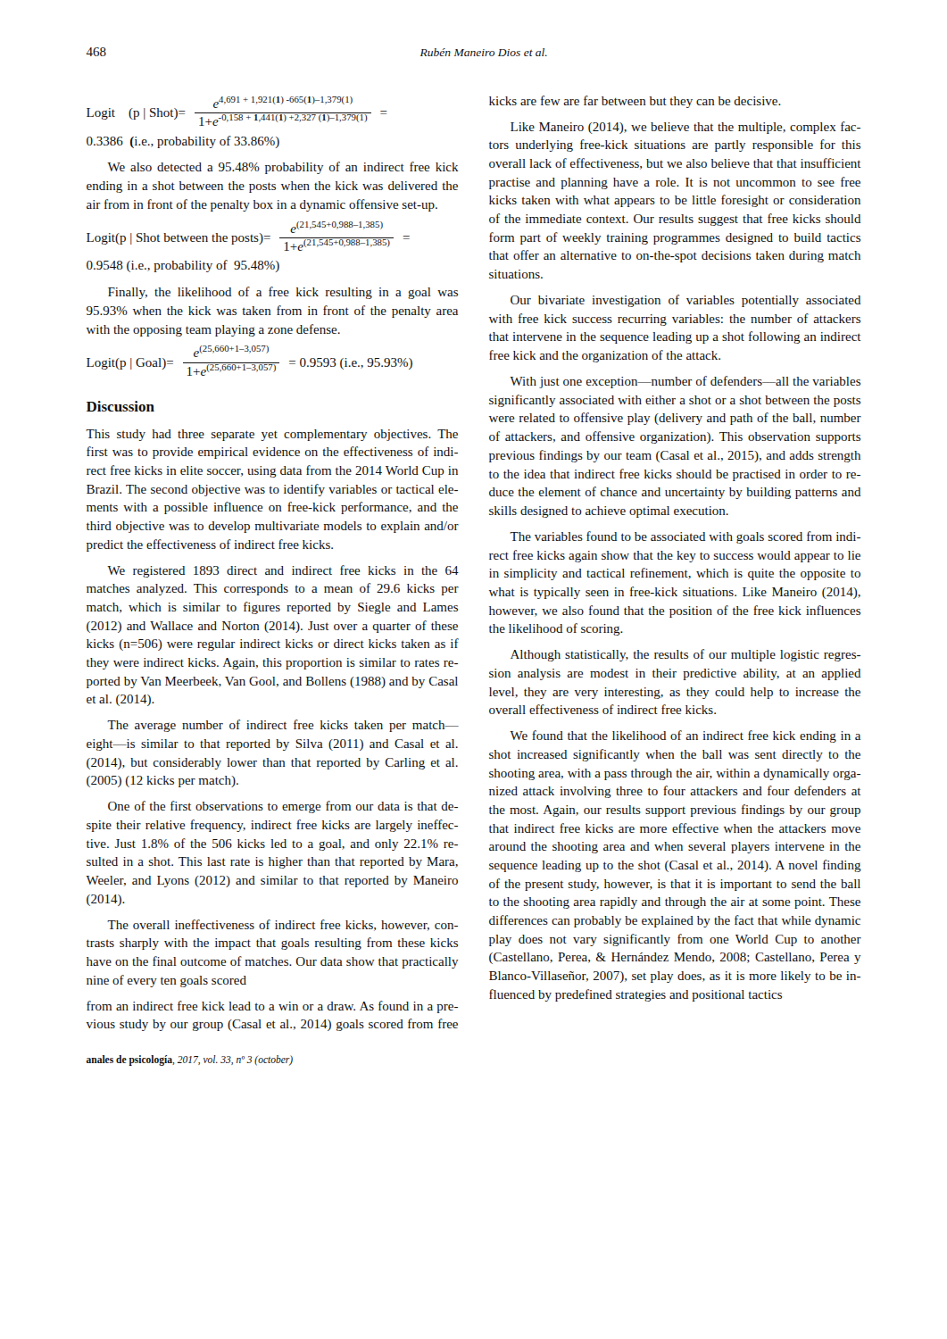468
Rubén Maneiro Dios et al.
Logit (p | Shot)= e4,691 + 1,921(1) -665(1)–1,379(1) 1+e-0,158 + 1,441(1) +2,327 (1)–1,379(1) =
0.3386 (i.e., probability of 33.86%)
We also detected a 95.48% probability of an indirect free kick ending in a shot between the posts when the kick was delivered the air from in front of the penalty box in a dynamic offensive set-up.
Logit(p | Shot between the posts)= e(21,545+0,988–1,385) 1+e(21,545+0,988–1,385) =
0.9548 (i.e., probability of 95.48%)
Finally, the likelihood of a free kick resulting in a goal was 95.93% when the kick was taken from in front of the penalty area with the opposing team playing a zone defense.
Logit(p | Goal)= e(25,660+1–3,057) 1+e(25,660+1–3,057) = 0.9593 (i.e., 95.93%)
Discussion
This study had three separate yet complementary objectives. The first was to provide empirical evidence on the effectiveness of indirect free kicks in elite soccer, using data from the 2014 World Cup in Brazil. The second objective was to identify variables or tactical elements with a possible influence on free-kick performance, and the third objective was to develop multivariate models to explain and/or predict the effectiveness of indirect free kicks.
We registered 1893 direct and indirect free kicks in the 64 matches analyzed. This corresponds to a mean of 29.6 kicks per match, which is similar to figures reported by Siegle and Lames (2012) and Wallace and Norton (2014). Just over a quarter of these kicks (n=506) were regular indirect kicks or direct kicks taken as if they were indirect kicks. Again, this proportion is similar to rates reported by Van Meerbeek, Van Gool, and Bollens (1988) and by Casal et al. (2014).
The average number of indirect free kicks taken per match—eight—is similar to that reported by Silva (2011) and Casal et al. (2014), but considerably lower than that reported by Carling et al. (2005) (12 kicks per match).
One of the first observations to emerge from our data is that despite their relative frequency, indirect free kicks are largely ineffective. Just 1.8% of the 506 kicks led to a goal, and only 22.1% resulted in a shot. This last rate is higher than that reported by Mara, Weeler, and Lyons (2012) and similar to that reported by Maneiro (2014).
The overall ineffectiveness of indirect free kicks, however, contrasts sharply with the impact that goals resulting from these kicks have on the final outcome of matches. Our data show that practically nine of every ten goals scored
from an indirect free kick lead to a win or a draw. As found in a previous study by our group (Casal et al., 2014) goals scored from free kicks are few are far between but they can be decisive.
Like Maneiro (2014), we believe that the multiple, complex factors underlying free-kick situations are partly responsible for this overall lack of effectiveness, but we also believe that that insufficient practise and planning have a role. It is not uncommon to see free kicks taken with what appears to be little foresight or consideration of the immediate context. Our results suggest that free kicks should form part of weekly training programmes designed to build tactics that offer an alternative to on-the-spot decisions taken during match situations.
Our bivariate investigation of variables potentially associated with free kick success recurring variables: the number of attackers that intervene in the sequence leading up a shot following an indirect free kick and the organization of the attack.
With just one exception—number of defenders—all the variables significantly associated with either a shot or a shot between the posts were related to offensive play (delivery and path of the ball, number of attackers, and offensive organization). This observation supports previous findings by our team (Casal et al., 2015), and adds strength to the idea that indirect free kicks should be practised in order to reduce the element of chance and uncertainty by building patterns and skills designed to achieve optimal execution.
The variables found to be associated with goals scored from indirect free kicks again show that the key to success would appear to lie in simplicity and tactical refinement, which is quite the opposite to what is typically seen in free-kick situations. Like Maneiro (2014), however, we also found that the position of the free kick influences the likelihood of scoring.
Although statistically, the results of our multiple logistic regression analysis are modest in their predictive ability, at an applied level, they are very interesting, as they could help to increase the overall effectiveness of indirect free kicks.
We found that the likelihood of an indirect free kick ending in a shot increased significantly when the ball was sent directly to the shooting area, with a pass through the air, within a dynamically organized attack involving three to four attackers and four defenders at the most. Again, our results support previous findings by our group that indirect free kicks are more effective when the attackers move around the shooting area and when several players intervene in the sequence leading up to the shot (Casal et al., 2014). A novel finding of the present study, however, is that it is important to send the ball to the shooting area rapidly and through the air at some point. These differences can probably be explained by the fact that while dynamic play does not vary significantly from one World Cup to another (Castellano, Perea, & Hernández Mendo, 2008; Castellano, Perea y Blanco-Villaseñor, 2007), set play does, as it is more likely to be influenced by predefined strategies and positional tactics
anales de psicología, 2017, vol. 33, nº 3 (october)